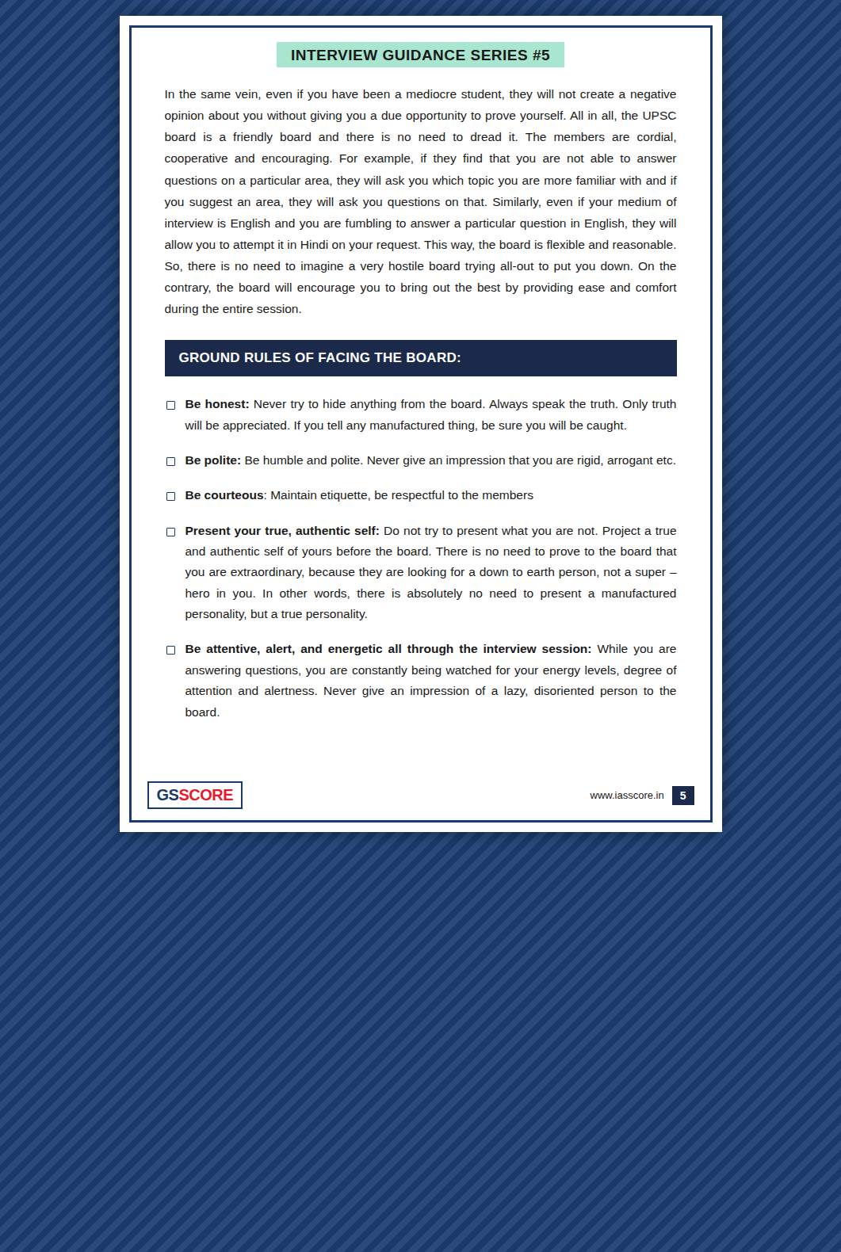Interview Guidance Series #5
In the same vein, even if you have been a mediocre student, they will not create a negative opinion about you without giving you a due opportunity to prove yourself. All in all, the UPSC board is a friendly board and there is no need to dread it. The members are cordial, cooperative and encouraging. For example, if they find that you are not able to answer questions on a particular area, they will ask you which topic you are more familiar with and if you suggest an area, they will ask you questions on that. Similarly, even if your medium of interview is English and you are fumbling to answer a particular question in English, they will allow you to attempt it in Hindi on your request. This way, the board is flexible and reasonable. So, there is no need to imagine a very hostile board trying all-out to put you down. On the contrary, the board will encourage you to bring out the best by providing ease and comfort during the entire session.
GROUND RULES OF FACING THE BOARD:
Be honest: Never try to hide anything from the board. Always speak the truth. Only truth will be appreciated. If you tell any manufactured thing, be sure you will be caught.
Be polite: Be humble and polite. Never give an impression that you are rigid, arrogant etc.
Be courteous: Maintain etiquette, be respectful to the members
Present your true, authentic self: Do not try to present what you are not. Project a true and authentic self of yours before the board. There is no need to prove to the board that you are extraordinary, because they are looking for a down to earth person, not a super –hero in you. In other words, there is absolutely no need to present a manufactured personality, but a true personality.
Be attentive, alert, and energetic all through the interview session: While you are answering questions, you are constantly being watched for your energy levels, degree of attention and alertness. Never give an impression of a lazy, disoriented person to the board.
GS SCORE
www.iasscore.in 5